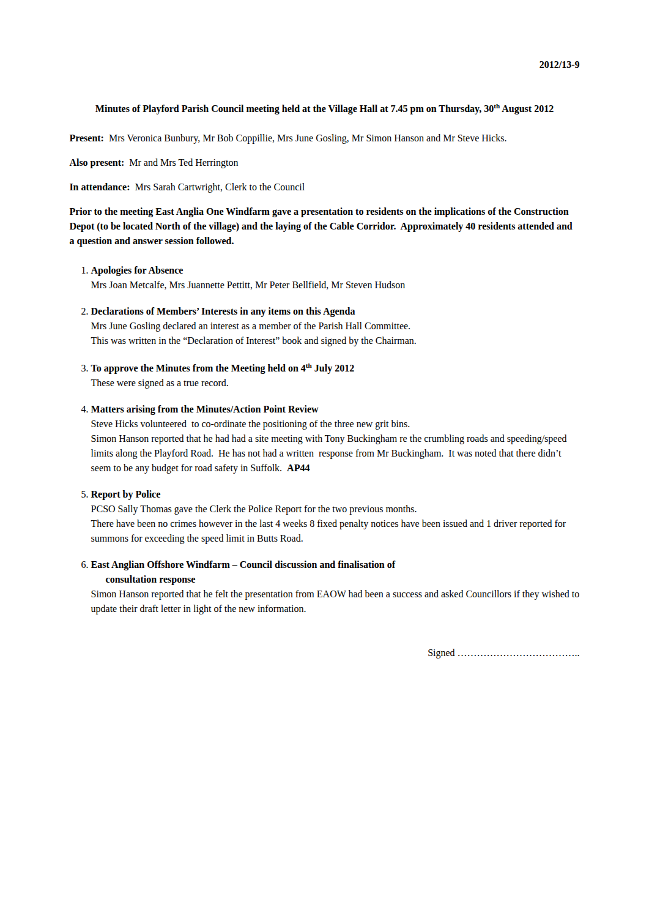2012/13-9
Minutes of Playford Parish Council meeting held at the Village Hall at 7.45 pm on Thursday, 30th August 2012
Present: Mrs Veronica Bunbury, Mr Bob Coppillie, Mrs June Gosling, Mr Simon Hanson and Mr Steve Hicks.
Also present: Mr and Mrs Ted Herrington
In attendance: Mrs Sarah Cartwright, Clerk to the Council
Prior to the meeting East Anglia One Windfarm gave a presentation to residents on the implications of the Construction Depot (to be located North of the village) and the laying of the Cable Corridor. Approximately 40 residents attended and a question and answer session followed.
Apologies for Absence Mrs Joan Metcalfe, Mrs Juannette Pettitt, Mr Peter Bellfield, Mr Steven Hudson
Declarations of Members’ Interests in any items on this Agenda Mrs June Gosling declared an interest as a member of the Parish Hall Committee.
This was written in the “Declaration of Interest” book and signed by the Chairman.
To approve the Minutes from the Meeting held on 4th July 2012 These were signed as a true record.
Matters arising from the Minutes/Action Point Review Steve Hicks volunteered to co-ordinate the positioning of the three new grit bins.
Simon Hanson reported that he had had a site meeting with Tony Buckingham re the crumbling roads and speeding/speed limits along the Playford Road. He has not had a written response from Mr Buckingham. It was noted that there didn’t seem to be any budget for road safety in Suffolk. AP44
Report by Police PCSO Sally Thomas gave the Clerk the Police Report for the two previous months.
There have been no crimes however in the last 4 weeks 8 fixed penalty notices have been issued and 1 driver reported for summons for exceeding the speed limit in Butts Road.
East Anglian Offshore Windfarm – Council discussion and finalisation of consultation response Simon Hanson reported that he felt the presentation from EAOW had been a success and asked Councillors if they wished to update their draft letter in light of the new information.
Signed ………………………………..